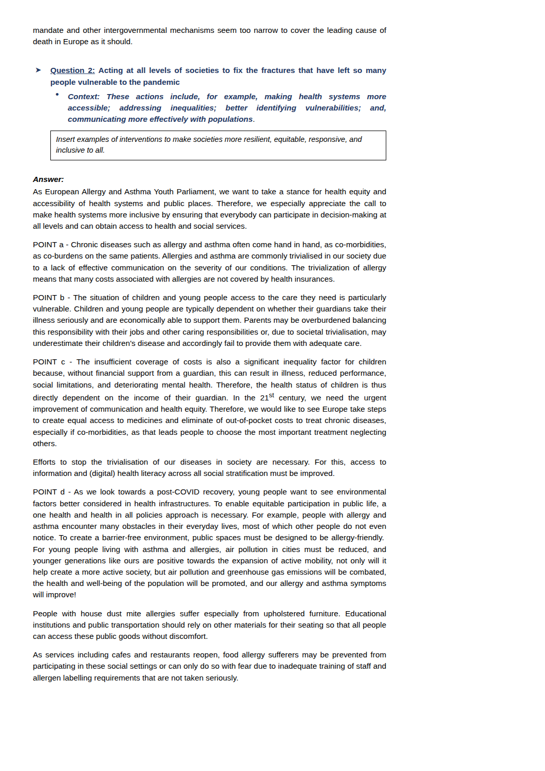mandate and other intergovernmental mechanisms seem too narrow to cover the leading cause of death in Europe as it should.
Question 2: Acting at all levels of societies to fix the fractures that have left so many people vulnerable to the pandemic
Context: These actions include, for example, making health systems more accessible; addressing inequalities; better identifying vulnerabilities; and, communicating more effectively with populations.
Insert examples of interventions to make societies more resilient, equitable, responsive, and inclusive to all.
Answer:
As European Allergy and Asthma Youth Parliament, we want to take a stance for health equity and accessibility of health systems and public places. Therefore, we especially appreciate the call to make health systems more inclusive by ensuring that everybody can participate in decision-making at all levels and can obtain access to health and social services.
POINT a - Chronic diseases such as allergy and asthma often come hand in hand, as co-morbidities, as co-burdens on the same patients. Allergies and asthma are commonly trivialised in our society due to a lack of effective communication on the severity of our conditions. The trivialization of allergy means that many costs associated with allergies are not covered by health insurances.
POINT b - The situation of children and young people access to the care they need is particularly vulnerable. Children and young people are typically dependent on whether their guardians take their illness seriously and are economically able to support them. Parents may be overburdened balancing this responsibility with their jobs and other caring responsibilities or, due to societal trivialisation, may underestimate their children's disease and accordingly fail to provide them with adequate care.
POINT c - The insufficient coverage of costs is also a significant inequality factor for children because, without financial support from a guardian, this can result in illness, reduced performance, social limitations, and deteriorating mental health. Therefore, the health status of children is thus directly dependent on the income of their guardian. In the 21st century, we need the urgent improvement of communication and health equity. Therefore, we would like to see Europe take steps to create equal access to medicines and eliminate of out-of-pocket costs to treat chronic diseases, especially if co-morbidities, as that leads people to choose the most important treatment neglecting others.
Efforts to stop the trivialisation of our diseases in society are necessary. For this, access to information and (digital) health literacy across all social stratification must be improved.
POINT d - As we look towards a post-COVID recovery, young people want to see environmental factors better considered in health infrastructures. To enable equitable participation in public life, a one health and health in all policies approach is necessary. For example, people with allergy and asthma encounter many obstacles in their everyday lives, most of which other people do not even notice. To create a barrier-free environment, public spaces must be designed to be allergy-friendly. For young people living with asthma and allergies, air pollution in cities must be reduced, and younger generations like ours are positive towards the expansion of active mobility, not only will it help create a more active society, but air pollution and greenhouse gas emissions will be combated, the health and well-being of the population will be promoted, and our allergy and asthma symptoms will improve!
People with house dust mite allergies suffer especially from upholstered furniture. Educational institutions and public transportation should rely on other materials for their seating so that all people can access these public goods without discomfort.
As services including cafes and restaurants reopen, food allergy sufferers may be prevented from participating in these social settings or can only do so with fear due to inadequate training of staff and allergen labelling requirements that are not taken seriously.